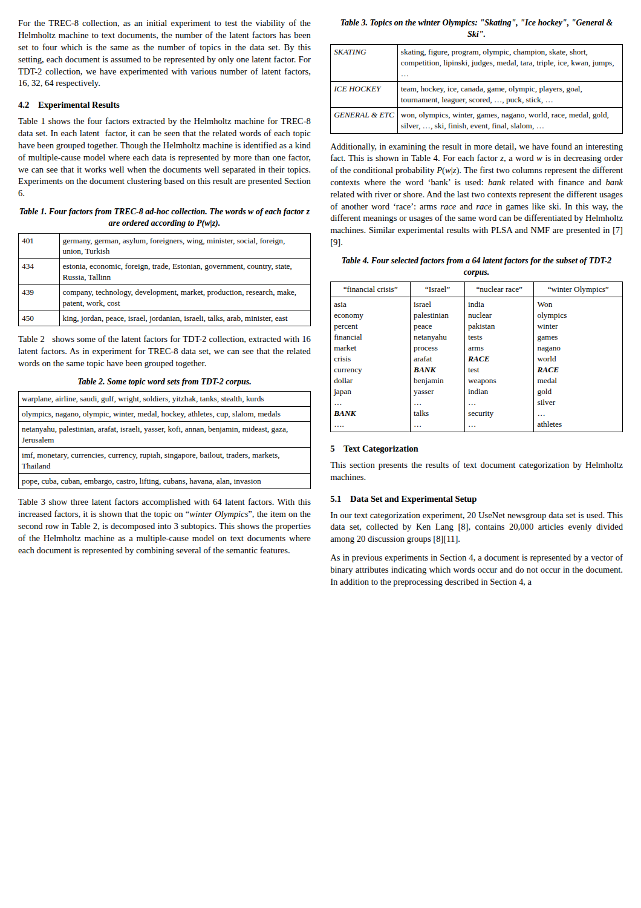For the TREC-8 collection, as an initial experiment to test the viability of the Helmholtz machine to text documents, the number of the latent factors has been set to four which is the same as the number of topics in the data set. By this setting, each document is assumed to be represented by only one latent factor. For TDT-2 collection, we have experimented with various number of latent factors, 16, 32, 64 respectively.
4.2 Experimental Results
Table 1 shows the four factors extracted by the Helmholtz machine for TREC-8 data set. In each latent factor, it can be seen that the related words of each topic have been grouped together. Though the Helmholtz machine is identified as a kind of multiple-cause model where each data is represented by more than one factor, we can see that it works well when the documents well separated in their topics. Experiments on the document clustering based on this result are presented Section 6.
Table 1. Four factors from TREC-8 ad-hoc collection. The words w of each factor z are ordered according to P(w|z).
| 401 | germany, german, asylum, foreigners, wing, minister, social, foreign, union, Turkish |
| 434 | estonia, economic, foreign, trade, Estonian, government, country, state, Russia, Tallinn |
| 439 | company, technology, development, market, production, research, make, patent, work, cost |
| 450 | king, jordan, peace, israel, jordanian, israeli, talks, arab, minister, east |
Table 2 shows some of the latent factors for TDT-2 collection, extracted with 16 latent factors. As in experiment for TREC-8 data set, we can see that the related words on the same topic have been grouped together.
Table 2. Some topic word sets from TDT-2 corpus.
| warplane, airline, saudi, gulf, wright, soldiers, yitzhak, tanks, stealth, kurds |
| olympics, nagano, olympic, winter, medal, hockey, athletes, cup, slalom, medals |
| netanyahu, palestinian, arafat, israeli, yasser, kofi, annan, benjamin, mideast, gaza, Jerusalem |
| imf, monetary, currencies, currency, rupiah, singapore, bailout, traders, markets, Thailand |
| pope, cuba, cuban, embargo, castro, lifting, cubans, havana, alan, invasion |
Table 3 show three latent factors accomplished with 64 latent factors. With this increased factors, it is shown that the topic on “winter Olympics”, the item on the second row in Table 2, is decomposed into 3 subtopics. This shows the properties of the Helmholtz machine as a multiple-cause model on text documents where each document is represented by combining several of the semantic features.
Table 3. Topics on the winter Olympics: "Skating", "Ice hockey", "General & Ski".
| SKATING | skating, figure, program, olympic, champion, skate, short, competition, lipinski, judges, medal, tara, triple, ice, kwan, jumps, … |
| ICE HOCKEY | team, hockey, ice, canada, game, olympic, players, goal, tournament, leaguer, scored, …, puck, stick, … |
| GENERAL & ETC | won, olympics, winter, games, nagano, world, race, medal, gold, silver, …, ski, finish, event, final, slalom, … |
Additionally, in examining the result in more detail, we have found an interesting fact. This is shown in Table 4. For each factor z, a word w is in decreasing order of the conditional probability P(w|z). The first two columns represent the different contexts where the word ‘bank’ is used: bank related with finance and bank related with river or shore. And the last two contexts represent the different usages of another word ‘race’: arms race and race in games like ski. In this way, the different meanings or usages of the same word can be differentiated by Helmholtz machines. Similar experimental results with PLSA and NMF are presented in [7][9].
Table 4. Four selected factors from a 64 latent factors for the subset of TDT-2 corpus.
| “financial crisis” | “Israel” | “nuclear race” | “winter Olympics” |
| --- | --- | --- | --- |
| asia economy percent financial market crisis currency dollar japan … BANK …. | israel palestinian peace netanyahu process arafat BANK benjamin yasser … talks … | india nuclear pakistan tests arms RACE test weapons indian … security … | Won olympics winter games nagano world RACE medal gold silver … athletes |
5 Text Categorization
This section presents the results of text document categorization by Helmholtz machines.
5.1 Data Set and Experimental Setup
In our text categorization experiment, 20 UseNet newsgroup data set is used. This data set, collected by Ken Lang [8], contains 20,000 articles evenly divided among 20 discussion groups [8][11].
As in previous experiments in Section 4, a document is represented by a vector of binary attributes indicating which words occur and do not occur in the document. In addition to the preprocessing described in Section 4, a